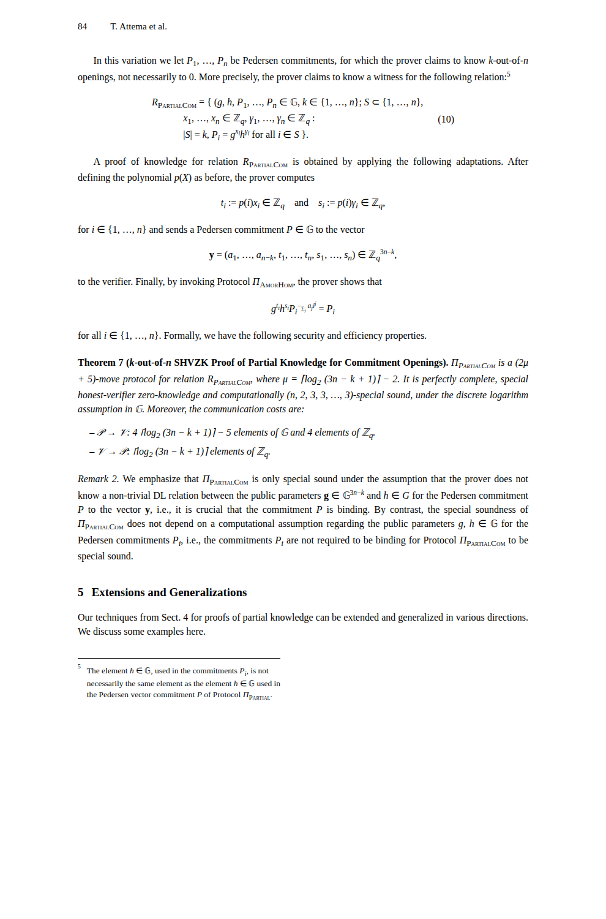84 T. Attema et al.
In this variation we let P1, …, Pn be Pedersen commitments, for which the prover claims to know k-out-of-n openings, not necessarily to 0. More precisely, the prover claims to know a witness for the following relation:5
RPartialCom = { (g, h, P1, …, Pn ∈ 𝔾, k ∈ {1, …, n}; S ⊂ {1, …, n},
x1, …, xn ∈ ℤq, γ1, …, γn ∈ ℤq :
|S| = k, Pi = gxihγi for all i ∈ S }.
(10)
A proof of knowledge for relation RPartialCom is obtained by applying the following adaptations. After defining the polynomial p(X) as before, the prover computes
ti := p(i)xi ∈ ℤq and si := p(i)γi ∈ ℤq,
for i ∈ {1, …, n} and sends a Pedersen commitment P ∈ 𝔾 to the vector
y = (a1, …, an−k, t1, …, tn, s1, …, sn) ∈ ℤq3n−k,
to the verifier. Finally, by invoking Protocol ΠAmorHom, the prover shows that
gtihsiPi−∑j aj ij = Pi
for all i ∈ {1, …, n}. Formally, we have the following security and efficiency properties.
Theorem 7 (k-out-of-n SHVZK Proof of Partial Knowledge for Commitment Openings). ΠPartialCom is a (2μ + 5)-move protocol for relation RPartialCom, where μ = ⌈log2 (3n − k + 1)⌉ − 2. It is perfectly complete, special honest-verifier zero-knowledge and computationally (n, 2, 3, 3, …, 3)-special sound, under the discrete logarithm assumption in 𝔾. Moreover, the communication costs are:
𝒫 → 𝒱: 4 ⌈log2 (3n − k + 1)⌉ − 5 elements of 𝔾 and 4 elements of ℤq.
𝒱 → 𝒫: ⌈log2 (3n − k + 1)⌉ elements of ℤq.
Remark 2. We emphasize that ΠPartialCom is only special sound under the assumption that the prover does not know a non-trivial DL relation between the public parameters g ∈ 𝔾3n−k and h ∈ G for the Pedersen commitment P to the vector y, i.e., it is crucial that the commitment P is binding. By contrast, the special soundness of ΠPartialCom does not depend on a computational assumption regarding the public parameters g, h ∈ 𝔾 for the Pedersen commitments Pi, i.e., the commitments Pi are not required to be binding for Protocol ΠPartialCom to be special sound.
5 Extensions and Generalizations
Our techniques from Sect. 4 for proofs of partial knowledge can be extended and generalized in various directions. We discuss some examples here.
5 The element h ∈ 𝔾, used in the commitments Pi, is not necessarily the same element as the element h ∈ 𝔾 used in the Pedersen vector commitment P of Protocol ΠPartial.